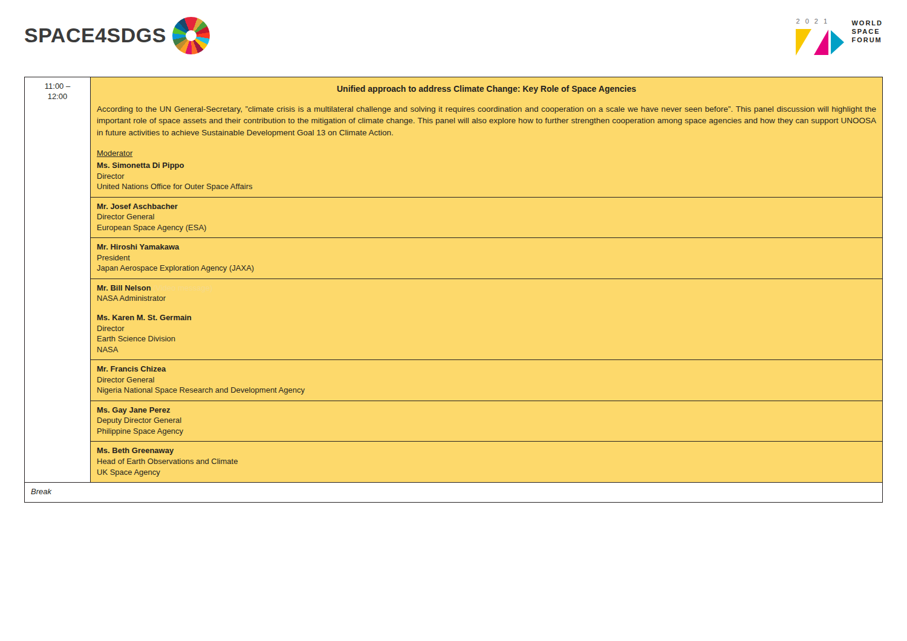SPACE4 SDGS
2 0 2 1
WORLD
SPACE
FORUM
| 11:00 – 12:00 | Unified approach to address Climate Change: Key Role of Space Agencies According to the UN General-Secretary, ”climate crisis is a multilateral challenge and solving it requires coordination and cooperation on a scale we have never seen before”. This panel discussion will highlight the important role of space assets and their contribution to the mitigation of climate change. This panel will also explore how to further strengthen cooperation among space agencies and how they can support UNOOSA in future activities to achieve Sustainable Development Goal 13 on Climate Action. Moderator Ms. Simonetta Di Pippo Director United Nations Office for Outer Space Affairs |
| Mr. Josef Aschbacher Director General European Space Agency (ESA) |
| Mr. Hiroshi Yamakawa President Japan Aerospace Exploration Agency (JAXA) |
| Mr. Bill Nelson (Video message) NASA Administrator Ms. Karen M. St. Germain Director Earth Science Division NASA |
| Mr. Francis Chizea Director General Nigeria National Space Research and Development Agency |
| Ms. Gay Jane Perez Deputy Director General Philippine Space Agency |
| Ms. Beth Greenaway Head of Earth Observations and Climate UK Space Agency |
| Break |